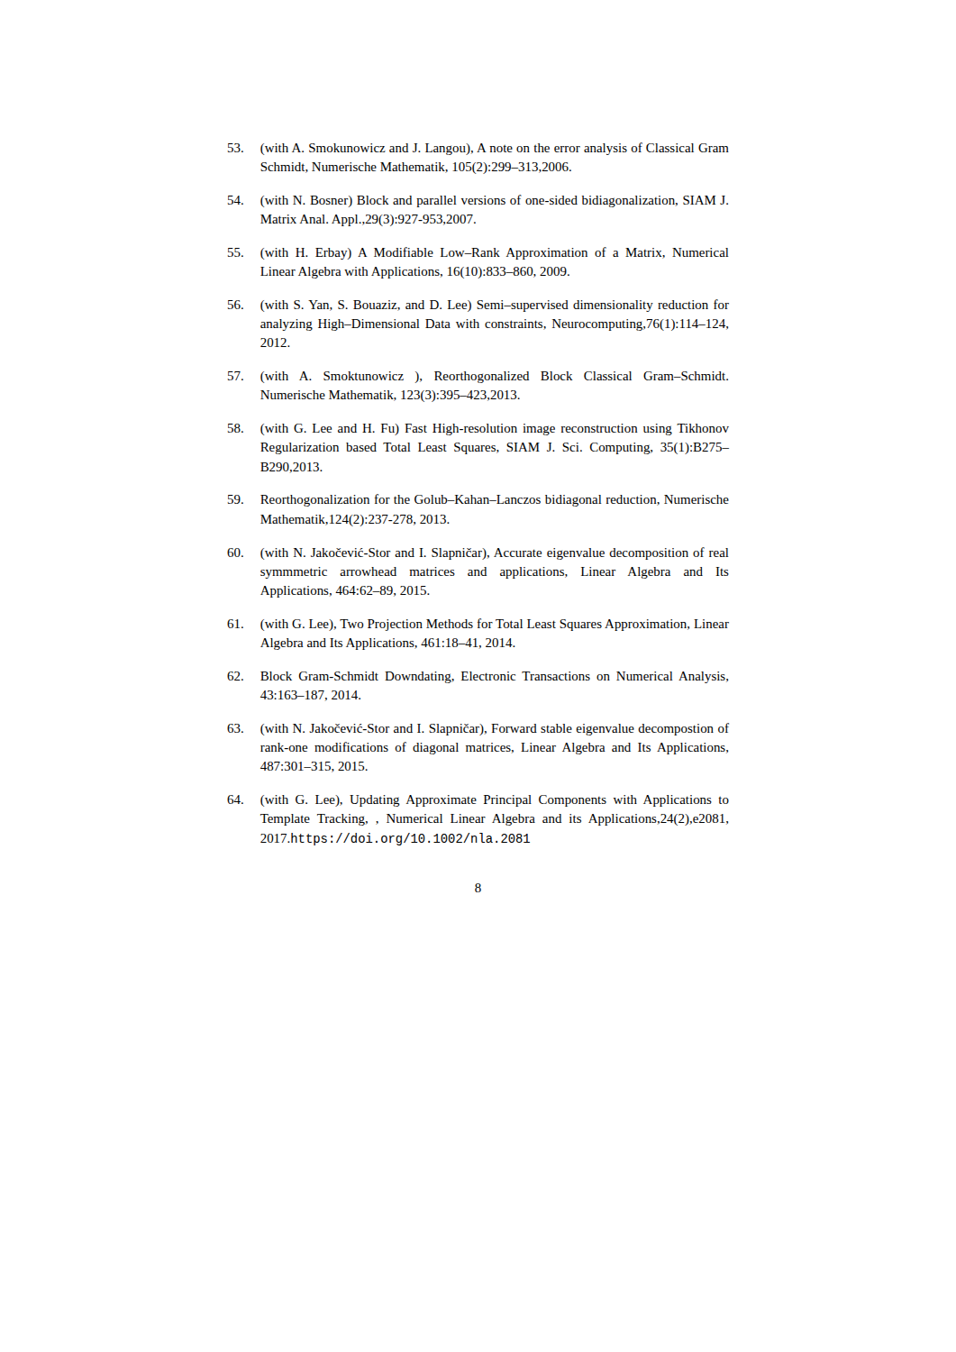53.(with A. Smokunowicz and J. Langou), A note on the error analysis of Classical Gram Schmidt, Numerische Mathematik, 105(2):299–313,2006.
54.(with N. Bosner) Block and parallel versions of one-sided bidiagonalization, SIAM J. Matrix Anal. Appl.,29(3):927-953,2007.
55.(with H. Erbay) A Modifiable Low–Rank Approximation of a Matrix, Numerical Linear Algebra with Applications, 16(10):833–860, 2009.
56.(with S. Yan, S. Bouaziz, and D. Lee) Semi–supervised dimensionality reduction for analyzing High–Dimensional Data with constraints, Neurocomputing,76(1):114–124, 2012.
57.(with A. Smoktunowicz ), Reorthogonalized Block Classical Gram–Schmidt. Numerische Mathematik, 123(3):395–423,2013.
58.(with G. Lee and H. Fu) Fast High-resolution image reconstruction using Tikhonov Regularization based Total Least Squares, SIAM J. Sci. Computing, 35(1):B275–B290,2013.
59. Reorthogonalization for the Golub–Kahan–Lanczos bidiagonal reduction, Numerische Mathematik,124(2):237-278, 2013.
60.(with N. Jakočević-Stor and I. Slapničar), Accurate eigenvalue decomposition of real symmmetric arrowhead matrices and applications, Linear Algebra and Its Applications, 464:62–89, 2015.
61.(with G. Lee), Two Projection Methods for Total Least Squares Approximation, Linear Algebra and Its Applications, 461:18–41, 2014.
62. Block Gram-Schmidt Downdating, Electronic Transactions on Numerical Analysis, 43:163–187, 2014.
63.(with N. Jakočević-Stor and I. Slapničar), Forward stable eigenvalue decompostion of rank-one modifications of diagonal matrices, Linear Algebra and Its Applications, 487:301–315, 2015.
64.(with G. Lee), Updating Approximate Principal Components with Applications to Template Tracking, , Numerical Linear Algebra and its Applications,24(2),e2081, 2017.https://doi.org/10.1002/nla.2081
8